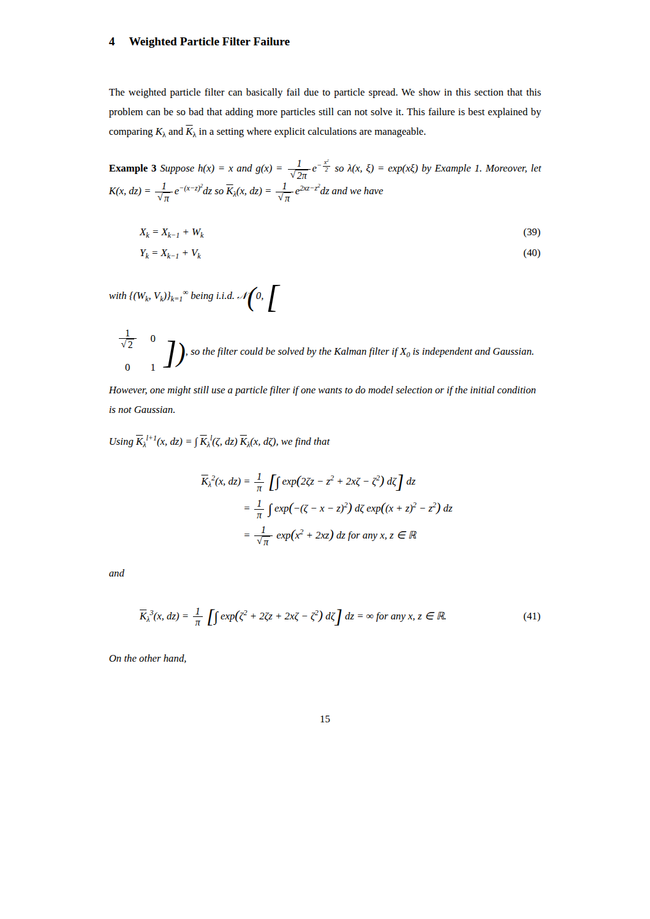4 Weighted Particle Filter Failure
The weighted particle filter can basically fail due to particle spread. We show in this section that this problem can be so bad that adding more particles still can not solve it. This failure is best explained by comparing Kλ and Kλ in a setting where explicit calculations are manageable.
Example 3 Suppose h(x) = x and g(x) = 12π e−x22 so λ(x, ξ) = exp(xξ) by Example 1. Moreover, let K(x, dz) = 1 π e−(x−z)2dz so Kλ(x, dz) = 1 π e2xz−z2dz and we have
| X k = X k −1 + W k | (39) |
| Y k = X k −1 + V k | (40) |
with {(Wk, Vk)}k=1∞ being i.i.d. 𝒩(0, [
| 1 2 | 0 |
| 0 | 1 |
]), so the filter could be solved by the Kalman filter if X0 is independent and Gaussian. However, one might still use a particle filter if one wants to do model selection or if the initial condition is not Gaussian.
Using Kλl+1(x, dz) = ∫ Kλl(ζ, dz) Kλ(x, dζ), we find that
Kλ2(x, dz) = 1 π [∫ exp(2ζz − z2 + 2xζ − ζ2) dζ] dz = 1 π ∫ exp(−(ζ − x − z)2) dζ exp((x + z)2 − z2) dz = 1 π exp(x2 + 2xz) dz for any x, z ∈ ℝ
and
| K λ 3 ( x , dz ) = 1 π [ ∫ exp ( ζ 2 + 2ζ z + 2 x ζ − ζ 2 ) d ζ ] dz = ∞ for any x , z ∈ ℝ. | (41) |
On the other hand,
15